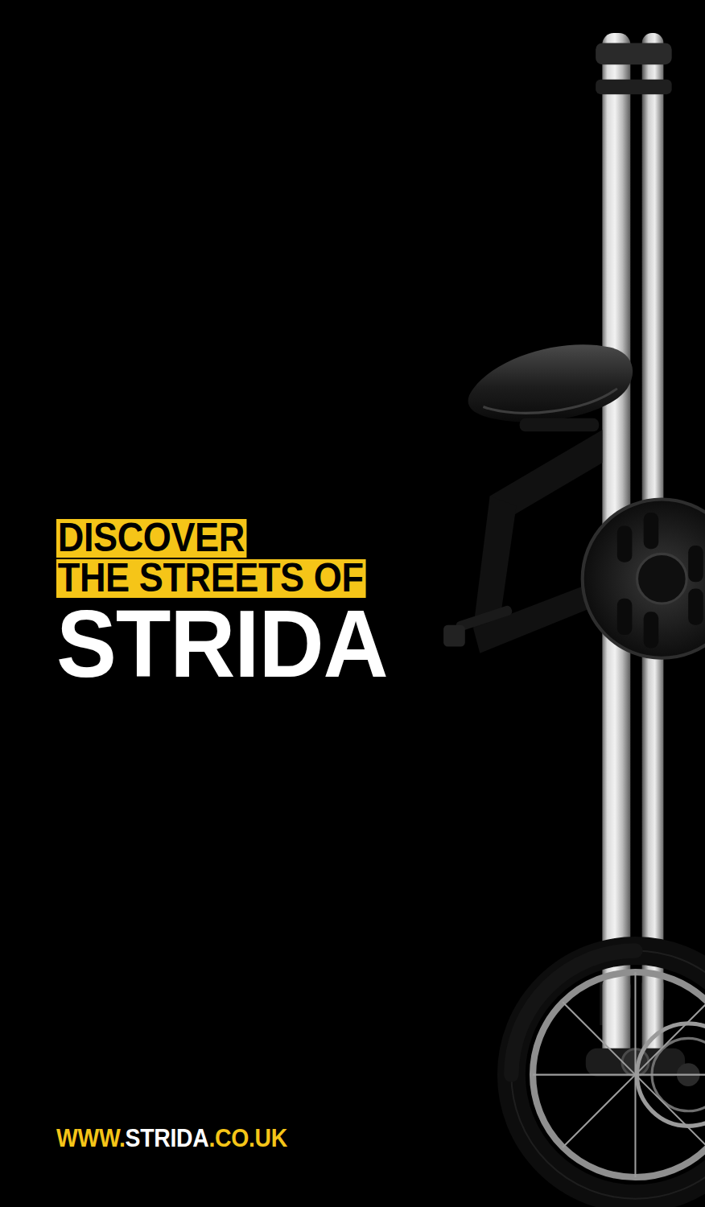Discover The Streets of Strida
WWW. STRIDA. CO.UK
STRIDA folding bicycle shown upright in its folded position.